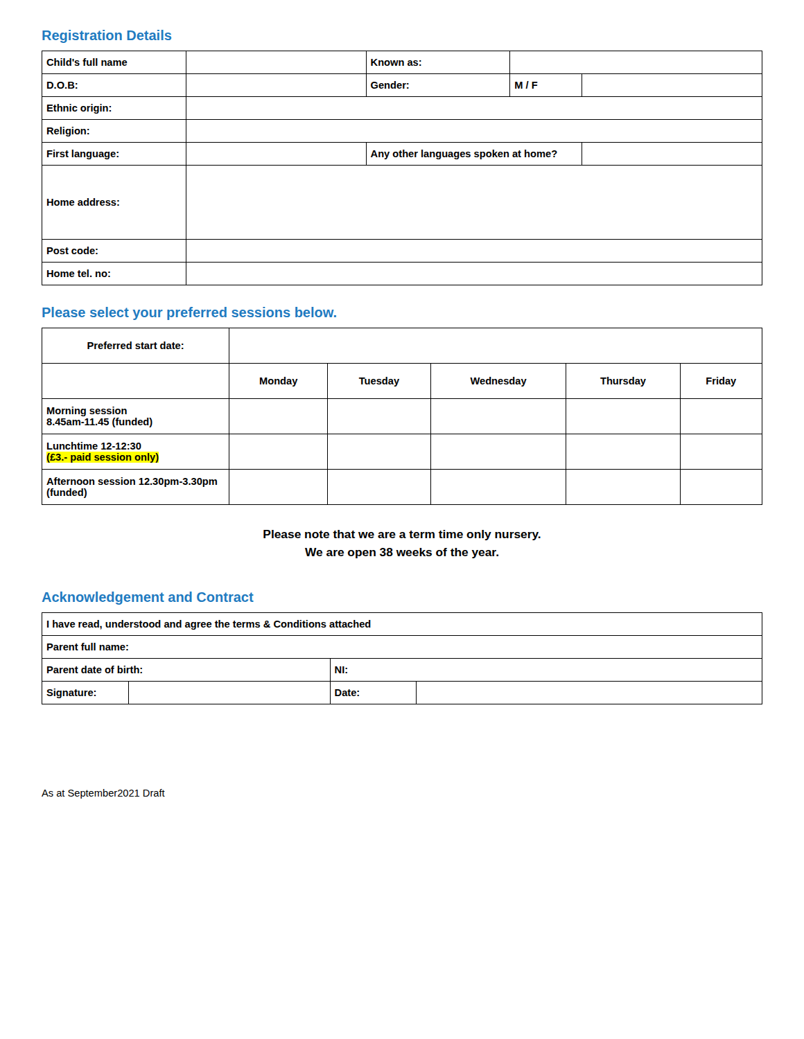Registration Details
| Child's full name | | Known as: | |
| D.O.B: | | Gender: | M / F | |
| Ethnic origin: | |
| Religion: | |
| First language: | | Any other languages spoken at home? | |
| Home address: | |
| Post code: | |
| Home tel. no: | |
Please select your preferred sessions below.
| Preferred start date: | |
| | Monday | Tuesday | Wednesday | Thursday | Friday |
| Morning session 8.45am-11.45 (funded) | | | | | |
| Lunchtime 12-12:30 (£3.- paid session only) | | | | | |
| Afternoon session 12.30pm-3.30pm (funded) | | | | | |
Please note that we are a term time only nursery.
We are open 38 weeks of the year.
Acknowledgement and Contract
| I have read, understood and agree the terms & Conditions attached |
| Parent full name: |
| Parent date of birth: | NI: |
| Signature: | | Date: | |
As at September2021 Draft